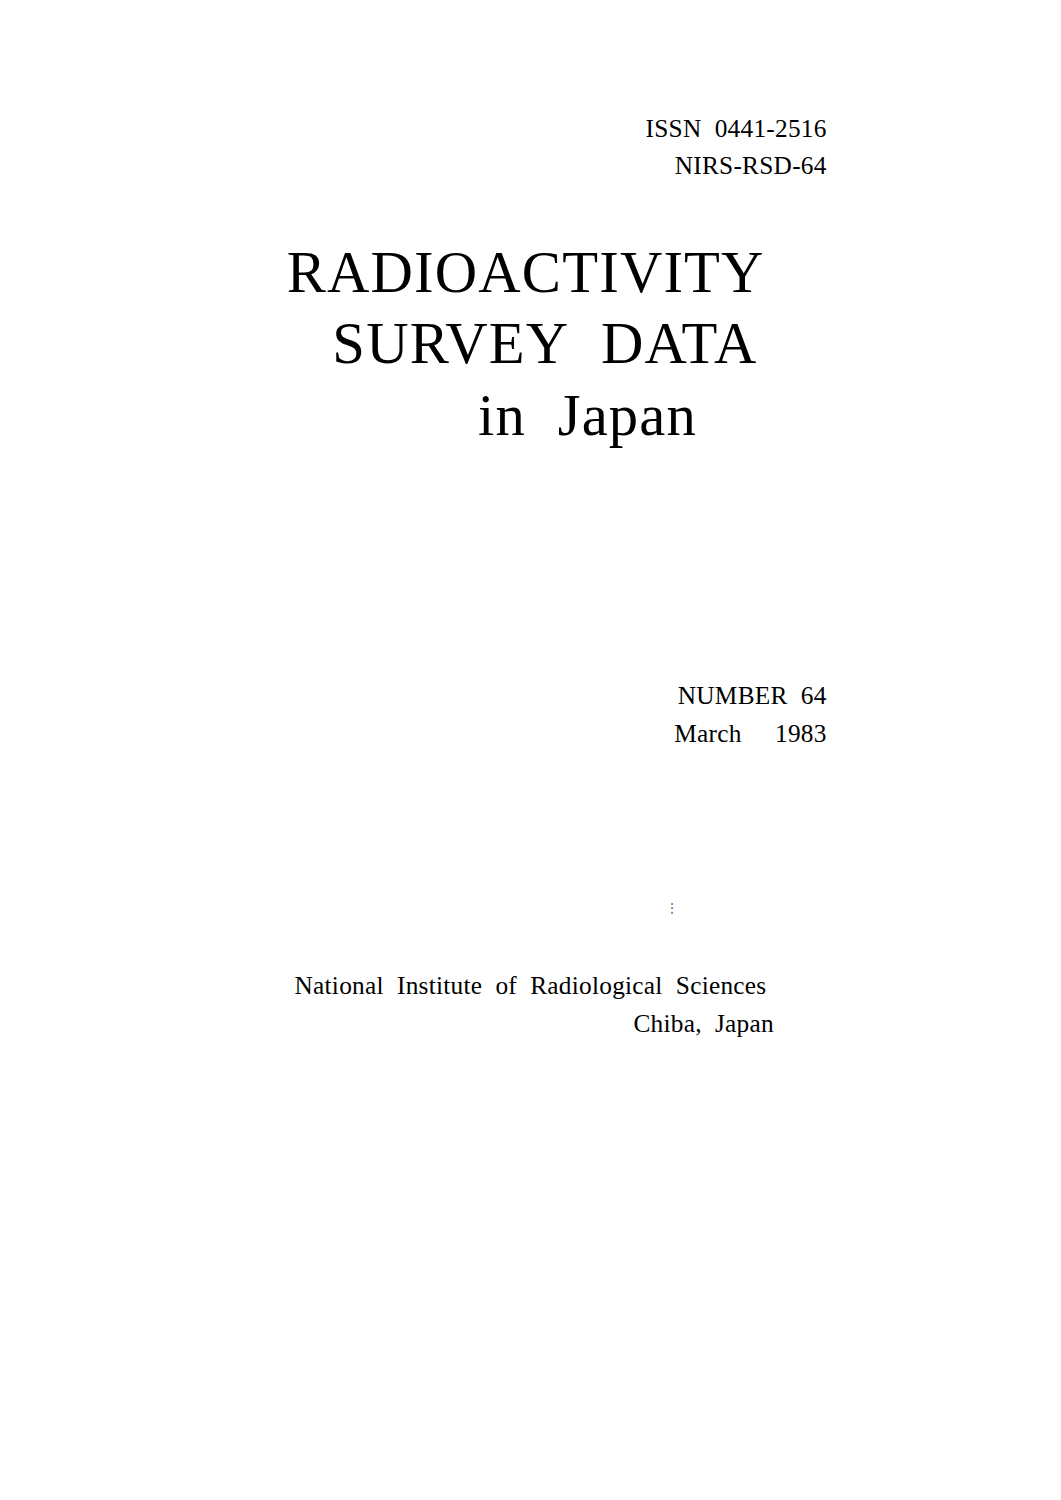ISSN 0441-2516
NIRS-RSD-64
RADIOACTIVITY SURVEY DATA in Japan
NUMBER 64
March1983
⋮
National Institute of Radiological Sciences Chiba, Japan